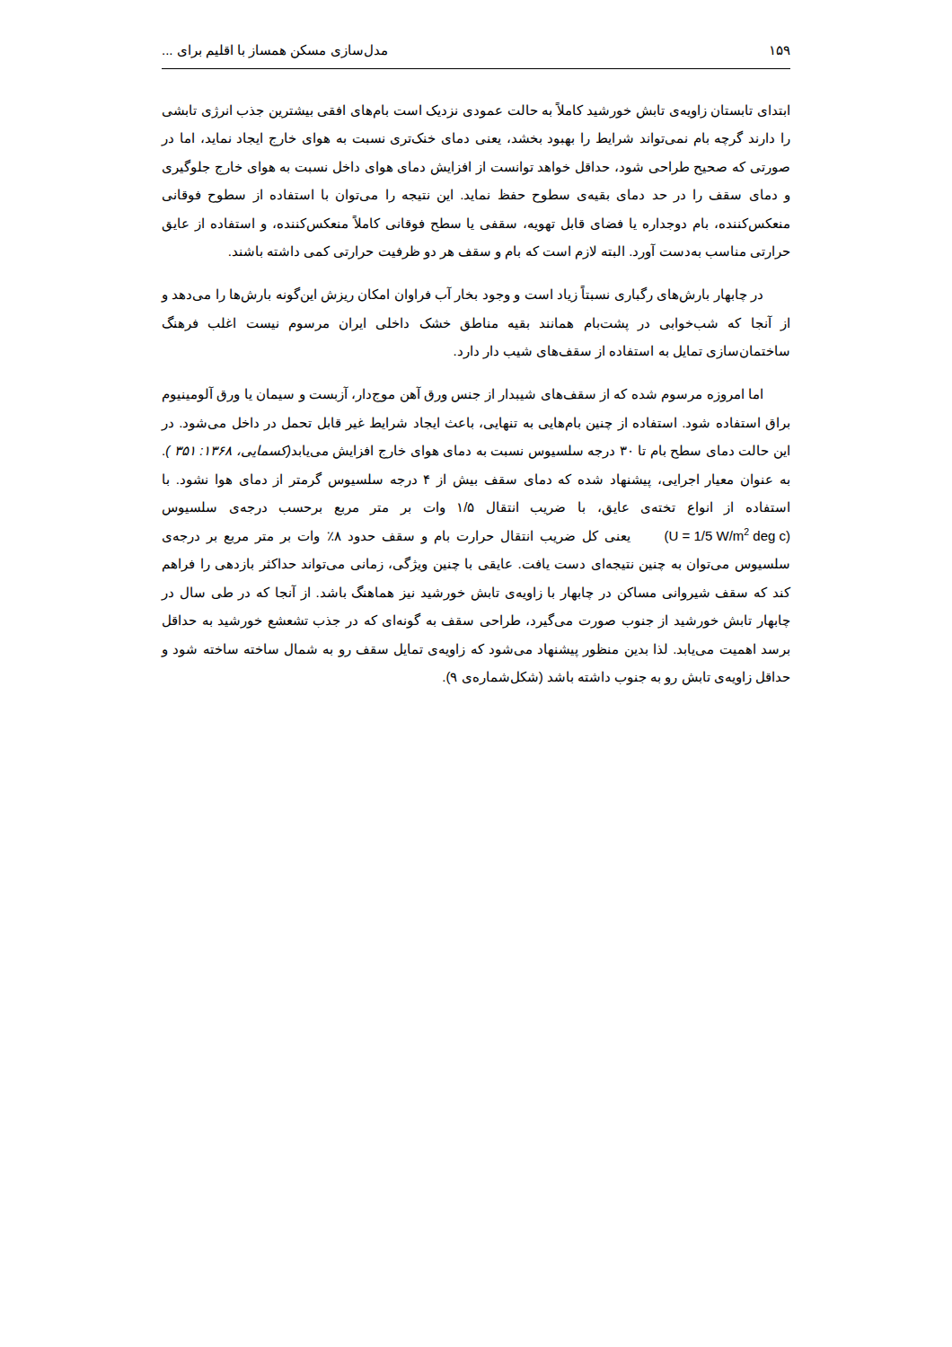۱۵۹ مدل‌سازی مسکن همساز با اقلیم برای ...
ابتدای تابستان زاویه‌ی تابش خورشید کاملاً به حالت عمودی نزدیک است بام‌های افقی بیشترین جذب انرژی تابشی را دارند گرچه بام نمی‌تواند شرایط را بهبود بخشد، یعنی دمای خنک‌تری نسبت به هوای خارج ایجاد نماید، اما در صورتی که صحیح طراحی شود، حداقل خواهد توانست از افزایش دمای هوای داخل نسبت به هوای خارج جلوگیری و دمای سقف را در حد دمای بقیه‌ی سطوح حفظ نماید. این نتیجه را می‌توان با استفاده از سطوح فوقانی منعکس‌کننده، بام دوجداره یا فضای قابل تهویه، سقفی یا سطح فوقانی کاملاً منعکس‌کننده، و استفاده از عایق حرارتی مناسب به‌دست آورد. البته لازم است که بام و سقف هر دو ظرفیت حرارتی کمی داشته باشند.
در چابهار بارش‌های رگباری نسبتاً زیاد است و وجود بخار آب فراوان امکان ریزش این‌گونه بارش‌ها را می‌دهد و از آنجا که شب‌خوابی در پشت‌بام همانند بقیه مناطق خشک داخلی ایران مرسوم نیست اغلب فرهنگ ساختمان‌سازی تمایل به استفاده از سقف‌های شیب دار دارد.
اما امروزه مرسوم شده که از سقف‌های شیبدار از جنس ورق آهن موج‌دار، آزبست و سیمان یا ورق آلومینیوم براق استفاده شود. استفاده از چنین بام‌هایی به تنهایی، باعث ایجاد شرایط غیر قابل تحمل در داخل می‌شود. در این حالت دمای سطح بام تا ۳۰ درجه سلسیوس نسبت به دمای هوای خارج افزایش می‌یابد(کسمایی، ۱۳۶۸: ۳۵۱ ). به عنوان معیار اجرایی، پیشنهاد شده که دمای سقف بیش از ۴ درجه سلسیوس گرمتر از دمای هوا نشود. با استفاده از انواع تخته‌ی عایق، با ضریب انتقال ۱/۵ وات بر متر مربع برحسب درجه‌ی سلسیوس (U = 1/5 W/m2 deg c) یعنی کل ضریب انتقال حرارت بام و سقف حدود ۸٪ وات بر متر مربع بر درجه‌ی سلسیوس می‌توان به چنین نتیجه‌ای دست یافت. عایقی با چنین ویژگی، زمانی می‌تواند حداکثر بازدهی را فراهم کند که سقف شیروانی مساکن در چابهار با زاویه‌ی تابش خورشید نیز هماهنگ باشد. از آنجا که در طی سال در چابهار تابش خورشید از جنوب صورت می‌گیرد، طراحی سقف به گونه‌ای که در جذب تشعشع خورشید به حداقل برسد اهمیت می‌یابد. لذا بدین منظور پیشنهاد می‌شود که زاویه‌ی تمایل سقف رو به شمال ساخته ساخته شود و حداقل زاویه‌ی تابش رو به جنوب داشته باشد (شکل‌شماره‌ی ۹).